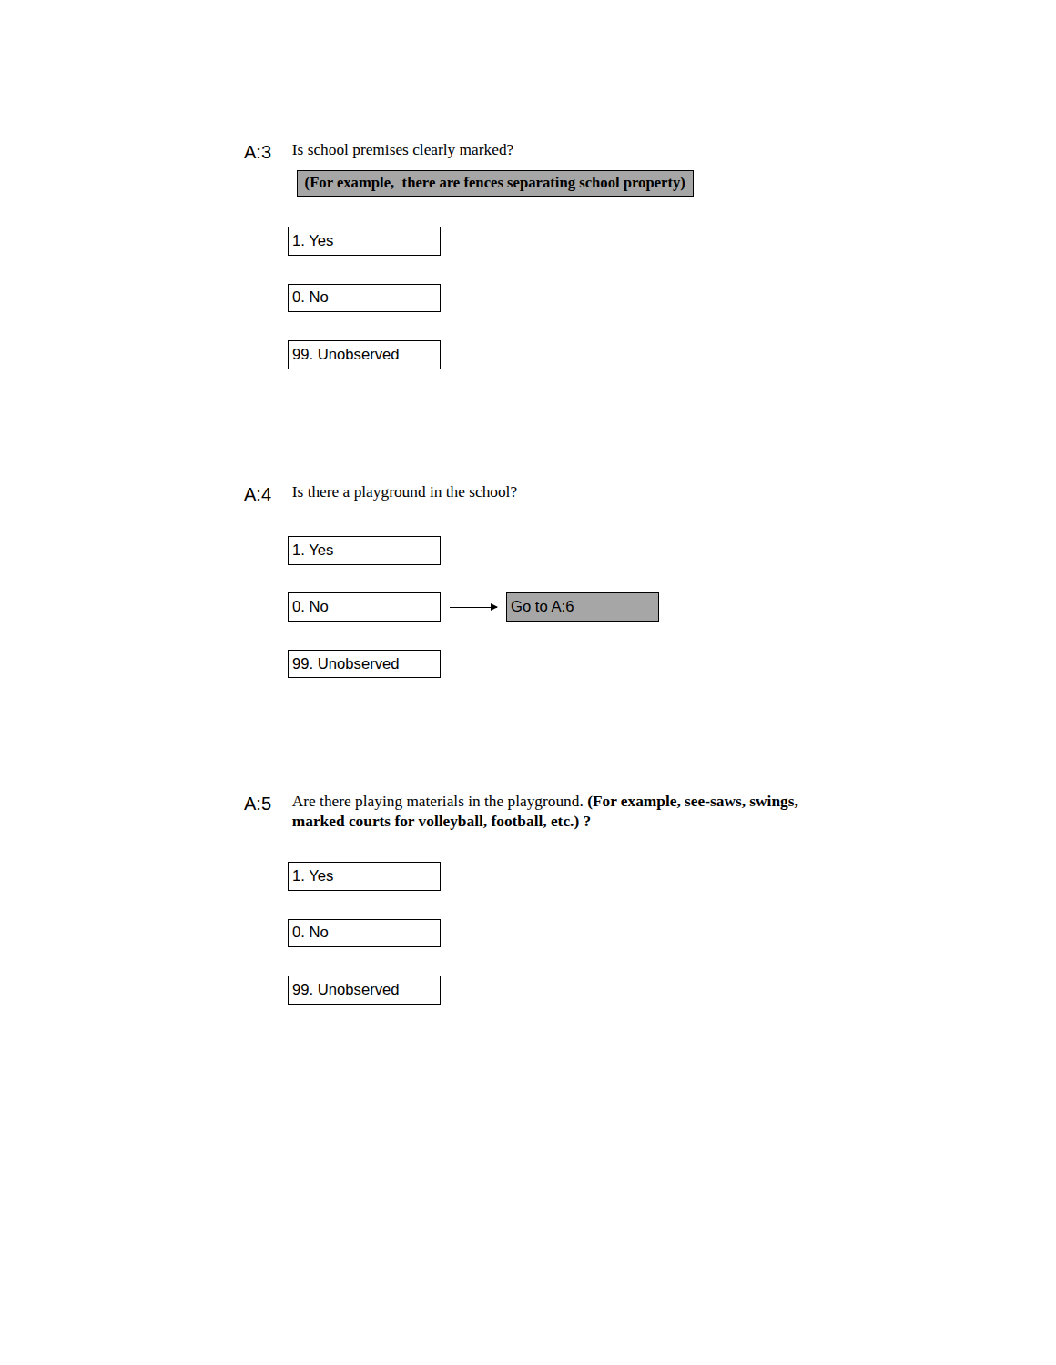A:3
Is school premises clearly marked?
(For example, there are fences separating school property)
1. Yes
0. No
99. Unobserved
A:4
Is there a playground in the school?
1. Yes
0. No
Go to A:6
99. Unobserved
A:5
Are there playing materials in the playground. (For example, see-saws, swings, marked courts for volleyball, football, etc.) ?
1. Yes
0. No
99. Unobserved